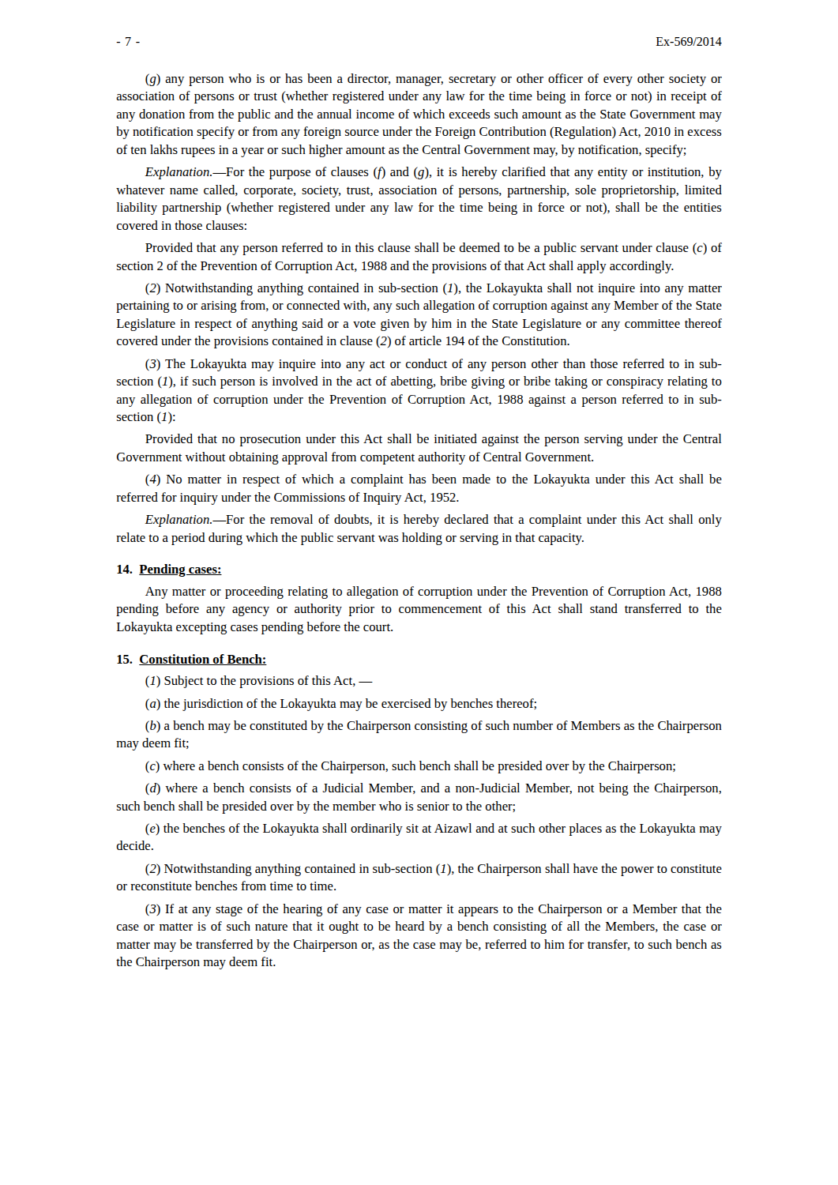- 7 - Ex-569/2014
(g) any person who is or has been a director, manager, secretary or other officer of every other society or association of persons or trust (whether registered under any law for the time being in force or not) in receipt of any donation from the public and the annual income of which exceeds such amount as the State Government may by notification specify or from any foreign source under the Foreign Contribution (Regulation) Act, 2010 in excess of ten lakhs rupees in a year or such higher amount as the Central Government may, by notification, specify;
Explanation.—For the purpose of clauses (f) and (g), it is hereby clarified that any entity or institution, by whatever name called, corporate, society, trust, association of persons, partnership, sole proprietorship, limited liability partnership (whether registered under any law for the time being in force or not), shall be the entities covered in those clauses:
Provided that any person referred to in this clause shall be deemed to be a public servant under clause (c) of section 2 of the Prevention of Corruption Act, 1988 and the provisions of that Act shall apply accordingly.
(2) Notwithstanding anything contained in sub-section (1), the Lokayukta shall not inquire into any matter pertaining to or arising from, or connected with, any such allegation of corruption against any Member of the State Legislature in respect of anything said or a vote given by him in the State Legislature or any committee thereof covered under the provisions contained in clause (2) of article 194 of the Constitution.
(3) The Lokayukta may inquire into any act or conduct of any person other than those referred to in sub-section (1), if such person is involved in the act of abetting, bribe giving or bribe taking or conspiracy relating to any allegation of corruption under the Prevention of Corruption Act, 1988 against a person referred to in sub-section (1):
Provided that no prosecution under this Act shall be initiated against the person serving under the Central Government without obtaining approval from competent authority of Central Government.
(4) No matter in respect of which a complaint has been made to the Lokayukta under this Act shall be referred for inquiry under the Commissions of Inquiry Act, 1952.
Explanation.—For the removal of doubts, it is hereby declared that a complaint under this Act shall only relate to a period during which the public servant was holding or serving in that capacity.
14. Pending cases:
Any matter or proceeding relating to allegation of corruption under the Prevention of Corruption Act, 1988 pending before any agency or authority prior to commencement of this Act shall stand transferred to the Lokayukta excepting cases pending before the court.
15. Constitution of Bench:
(1) Subject to the provisions of this Act, —
(a) the jurisdiction of the Lokayukta may be exercised by benches thereof;
(b) a bench may be constituted by the Chairperson consisting of such number of Members as the Chairperson may deem fit;
(c) where a bench consists of the Chairperson, such bench shall be presided over by the Chairperson;
(d) where a bench consists of a Judicial Member, and a non-Judicial Member, not being the Chairperson, such bench shall be presided over by the member who is senior to the other;
(e) the benches of the Lokayukta shall ordinarily sit at Aizawl and at such other places as the Lokayukta may decide.
(2) Notwithstanding anything contained in sub-section (1), the Chairperson shall have the power to constitute or reconstitute benches from time to time.
(3) If at any stage of the hearing of any case or matter it appears to the Chairperson or a Member that the case or matter is of such nature that it ought to be heard by a bench consisting of all the Members, the case or matter may be transferred by the Chairperson or, as the case may be, referred to him for transfer, to such bench as the Chairperson may deem fit.